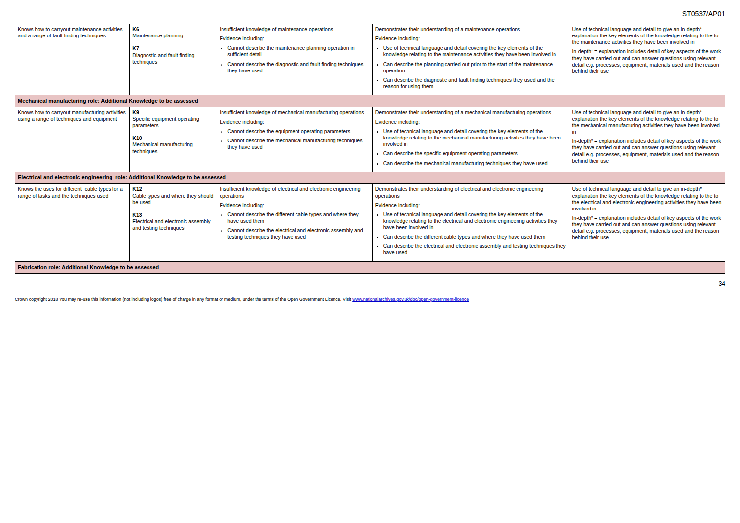ST0537/AP01
| Knows how to carryout maintenance activities and a range of fault finding techniques | K6 Maintenance planning K7 Diagnostic and fault finding techniques | Insufficient knowledge of maintenance operations Evidence including: Cannot describe the maintenance planning operation in sufficient detail Cannot describe the diagnostic and fault finding techniques they have used | Demonstrates their understanding of a maintenance operations Evidence including: Use of technical language and detail covering the key elements of the knowledge relating to the maintenance activities they have been involved in Can describe the planning carried out prior to the start of the maintenance operation Can describe the diagnostic and fault finding techniques they used and the reason for using them | Use of technical language and detail to give an in-depth* explanation the key elements of the knowledge relating to the to the maintenance activities they have been involved in In-depth* = explanation includes detail of key aspects of the work they have carried out and can answer questions using relevant detail e.g. processes, equipment, materials used and the reason behind their use |
| Mechanical manufacturing role: Additional Knowledge to be assessed |
| Knows how to carryout manufacturing activities using a range of techniques and equipment | K9 Specific equipment operating parameters K10 Mechanical manufacturing techniques | Insufficient knowledge of mechanical manufacturing operations Evidence including: Cannot describe the equipment operating parameters Cannot describe the mechanical manufacturing techniques they have used | Demonstrates their understanding of a mechanical manufacturing operations Evidence including: Use of technical language and detail covering the key elements of the knowledge relating to the mechanical manufacturing activities they have been involved in Can describe the specific equipment operating parameters Can describe the mechanical manufacturing techniques they have used | Use of technical language and detail to give an in-depth* explanation the key elements of the knowledge relating to the to the mechanical manufacturing activities they have been involved in In-depth* = explanation includes detail of key aspects of the work they have carried out and can answer questions using relevant detail e.g. processes, equipment, materials used and the reason behind their use |
| Electrical and electronic engineering role: Additional Knowledge to be assessed |
| Knows the uses for different cable types for a range of tasks and the techniques used | K12 Cable types and where they should be used K13 Electrical and electronic assembly and testing techniques | Insufficient knowledge of electrical and electronic engineering operations Evidence including: Cannot describe the different cable types and where they have used them Cannot describe the electrical and electronic assembly and testing techniques they have used | Demonstrates their understanding of electrical and electronic engineering operations Evidence including: Use of technical language and detail covering the key elements of the knowledge relating to the electrical and electronic engineering activities they have been involved in Can describe the different cable types and where they have used them Can describe the electrical and electronic assembly and testing techniques they have used | Use of technical language and detail to give an in-depth* explanation the key elements of the knowledge relating to the to the electrical and electronic engineering activities they have been involved in In-depth* = explanation includes detail of key aspects of the work they have carried out and can answer questions using relevant detail e.g. processes, equipment, materials used and the reason behind their use |
| Fabrication role: Additional Knowledge to be assessed |
34
Crown copyright 2018 You may re-use this information (not including logos) free of charge in any format or medium, under the terms of the Open Government Licence. Visit www.nationalarchives.gov.uk/doc/open-government-licence